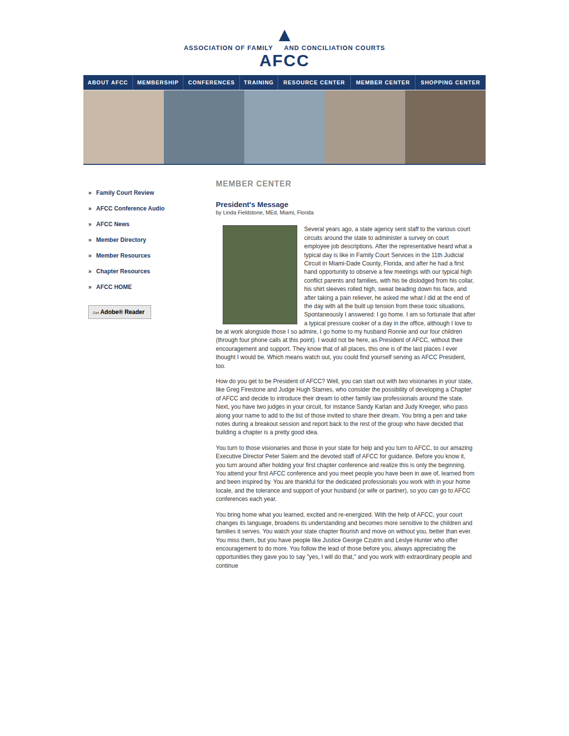▲
ASSOCIATION OF FAMILY AND CONCILIATION COURTS
AFCC
| ABOUT AFCC | MEMBERSHIP | CONFERENCES | TRAINING | RESOURCE CENTER | MEMBER CENTER | SHOPPING CENTER |
| Family Court Review AFCC Conference Audio AFCC News Member Directory Member Resources Chapter Resources AFCC HOME Get Adobe® Reader | MEMBER CENTER President's Message by Linda Fieldstone, MEd, Miami, Florida Several years ago, a state agency sent staff to the various court circuits around the state to administer a survey on court employee job descriptions. After the representative heard what a typical day is like in Family Court Services in the 11th Judicial Circuit in Miami-Dade County, Florida, and after he had a first hand opportunity to observe a few meetings with our typical high conflict parents and families, with his tie dislodged from his collar, his shirt sleeves rolled high, sweat beading down his face, and after taking a pain reliever, he asked me what I did at the end of the day with all the built up tension from these toxic situations. Spontaneously I answered: I go home. I am so fortunate that after a typical pressure cooker of a day in the office, although I love to be at work alongside those I so admire, I go home to my husband Ronnie and our four children (through four phone calls at this point). I would not be here, as President of AFCC, without their encouragement and support. They know that of all places, this one is of the last places I ever thought I would be. Which means watch out, you could find yourself serving as AFCC President, too. How do you get to be President of AFCC? Well, you can start out with two visionaries in your state, like Greg Firestone and Judge Hugh Starnes, who consider the possibility of developing a Chapter of AFCC and decide to introduce their dream to other family law professionals around the state. Next, you have two judges in your circuit, for instance Sandy Karlan and Judy Kreeger, who pass along your name to add to the list of those invited to share their dream. You bring a pen and take notes during a breakout session and report back to the rest of the group who have decided that building a chapter is a pretty good idea. You turn to those visionaries and those in your state for help and you turn to AFCC, to our amazing Executive Director Peter Salem and the devoted staff of AFCC for guidance. Before you know it, you turn around after holding your first chapter conference and realize this is only the beginning. You attend your first AFCC conference and you meet people you have been in awe of, learned from and been inspired by. You are thankful for the dedicated professionals you work with in your home locale, and the tolerance and support of your husband (or wife or partner), so you can go to AFCC conferences each year. You bring home what you learned, excited and re-energized. With the help of AFCC, your court changes its language, broadens its understanding and becomes more sensitive to the children and families it serves. You watch your state chapter flourish and move on without you, better than ever. You miss them, but you have people like Justice George Czutrin and Leslye Hunter who offer encouragement to do more. You follow the lead of those before you, always appreciating the opportunities they gave you to say "yes, I will do that," and you work with extraordinary people and continue |